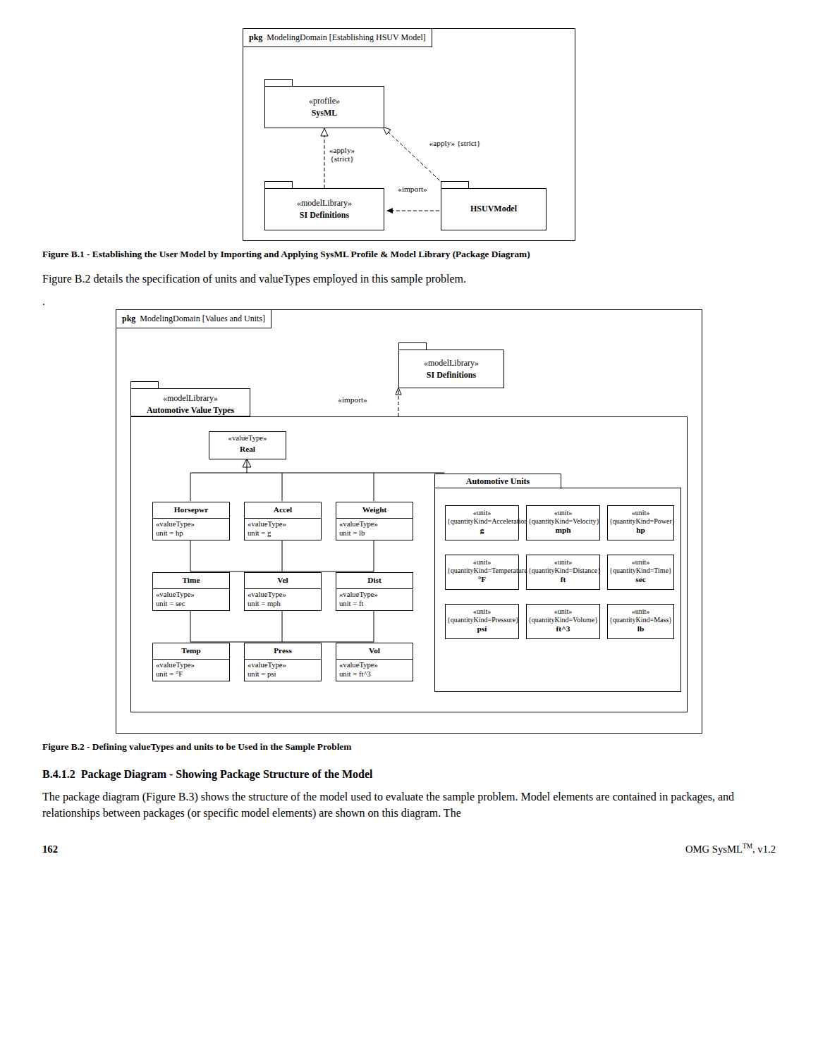pkg ModelingDomain [Establishing HSUV Model]
«profile»
SysML
«modelLibrary»
SI Definitions
HSUVModel
«apply»
{strict}
«apply» {strict}
«import»
Figure B.1 - Establishing the User Model by Importing and Applying SysML Profile & Model Library (Package Diagram)
Figure B.2 details the specification of units and valueTypes employed in this sample problem.
.
pkg ModelingDomain [Values and Units]
«modelLibrary»
SI Definitions
«modelLibrary»
Automotive Value Types
«import»
«valueType»
Real
Horsepwr
«valueType»
unit = hp
Accel
«valueType»
unit = g
Weight
«valueType»
unit = lb
Time
«valueType»
unit = sec
Vel
«valueType»
unit = mph
Dist
«valueType»
unit = ft
Temp
«valueType»
unit = °F
Press
«valueType»
unit = psi
Vol
«valueType»
unit = ft^3
Automotive Units
«unit»
{quantityKind=Acceleration}
g
«unit»
{quantityKind=Velocity}
mph
«unit»
{quantityKind=Power}
hp
«unit»
{quantityKind=Temperature}
°F
«unit»
{quantityKind=Distance}
ft
«unit»
{quantityKind=Time}
sec
«unit»
{quantityKind=Pressure}
psi
«unit»
{quantityKind=Volume}
ft^3
«unit»
{quantityKind=Mass}
lb
Figure B.2 - Defining valueTypes and units to be Used in the Sample Problem
B.4.1.2 Package Diagram - Showing Package Structure of the Model
The package diagram (Figure B.3) shows the structure of the model used to evaluate the sample problem. Model elements are contained in packages, and relationships between packages (or specific model elements) are shown on this diagram. The
162 OMG SysMLTM, v1.2